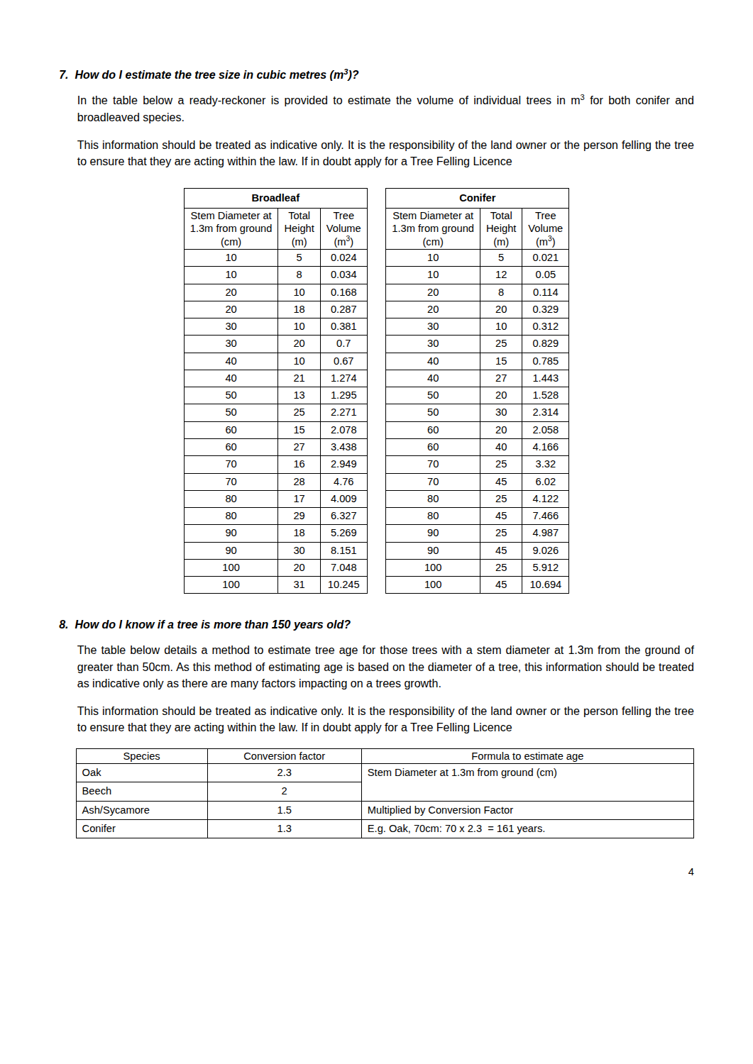7. How do I estimate the tree size in cubic metres (m3)?
In the table below a ready-reckoner is provided to estimate the volume of individual trees in m3 for both conifer and broadleaved species.
This information should be treated as indicative only. It is the responsibility of the land owner or the person felling the tree to ensure that they are acting within the law. If in doubt apply for a Tree Felling Licence
Broadleaf
| Stem Diameter at 1.3m from ground (cm) | Total Height (m) | Tree Volume (m 3 ) |
| --- | --- | --- |
| 10 | 5 | 0.024 |
| 10 | 8 | 0.034 |
| 20 | 10 | 0.168 |
| 20 | 18 | 0.287 |
| 30 | 10 | 0.381 |
| 30 | 20 | 0.7 |
| 40 | 10 | 0.67 |
| 40 | 21 | 1.274 |
| 50 | 13 | 1.295 |
| 50 | 25 | 2.271 |
| 60 | 15 | 2.078 |
| 60 | 27 | 3.438 |
| 70 | 16 | 2.949 |
| 70 | 28 | 4.76 |
| 80 | 17 | 4.009 |
| 80 | 29 | 6.327 |
| 90 | 18 | 5.269 |
| 90 | 30 | 8.151 |
| 100 | 20 | 7.048 |
| 100 | 31 | 10.245 |
Conifer
| Stem Diameter at 1.3m from ground (cm) | Total Height (m) | Tree Volume (m 3 ) |
| --- | --- | --- |
| 10 | 5 | 0.021 |
| 10 | 12 | 0.05 |
| 20 | 8 | 0.114 |
| 20 | 20 | 0.329 |
| 30 | 10 | 0.312 |
| 30 | 25 | 0.829 |
| 40 | 15 | 0.785 |
| 40 | 27 | 1.443 |
| 50 | 20 | 1.528 |
| 50 | 30 | 2.314 |
| 60 | 20 | 2.058 |
| 60 | 40 | 4.166 |
| 70 | 25 | 3.32 |
| 70 | 45 | 6.02 |
| 80 | 25 | 4.122 |
| 80 | 45 | 7.466 |
| 90 | 25 | 4.987 |
| 90 | 45 | 9.026 |
| 100 | 25 | 5.912 |
| 100 | 45 | 10.694 |
8. How do I know if a tree is more than 150 years old?
The table below details a method to estimate tree age for those trees with a stem diameter at 1.3m from the ground of greater than 50cm. As this method of estimating age is based on the diameter of a tree, this information should be treated as indicative only as there are many factors impacting on a trees growth.
This information should be treated as indicative only. It is the responsibility of the land owner or the person felling the tree to ensure that they are acting within the law. If in doubt apply for a Tree Felling Licence
| Species | Conversion factor | Formula to estimate age |
| --- | --- | --- |
| Oak | 2.3 | Stem Diameter at 1.3m from ground (cm) |
| Beech | 2 |
| Ash/Sycamore | 1.5 | Multiplied by Conversion Factor |
| Conifer | 1.3 | E.g. Oak, 70cm: 70 x 2.3 = 161 years. |
4